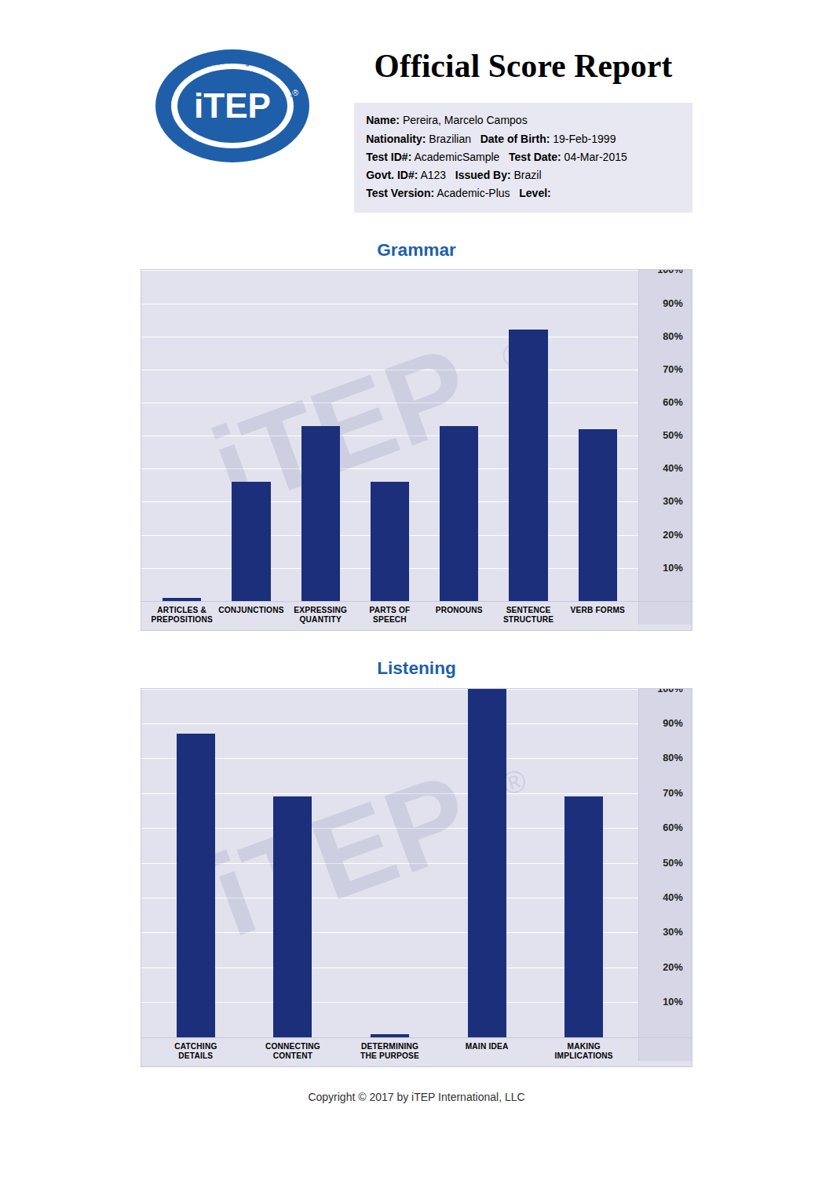iTEP ® International Test of English Proficiency
Official Score Report
Name: Pereira, Marcelo Campos
Nationality: Brazilian Date of Birth: 19-Feb-1999
Test ID#: AcademicSample Test Date: 04-Mar-2015
Govt. ID#: A123 Issued By: Brazil
Test Version: Academic-Plus Level:
Grammar
iTEP ®
100%
90%
80%
70%
60%
50%
40%
30%
20%
10%
Articles &
Prepositions
Conjunctions
Expressing
Quantity
Parts of
Speech
Pronouns
Sentence
Structure
Verb Forms
Listening
iTEP ®
100%
90%
80%
70%
60%
50%
40%
30%
20%
10%
Catching
Details
Connecting
Content
Determining
the Purpose
Main Idea
Making
Implications
Copyright © 2017 by iTEP International, LLC